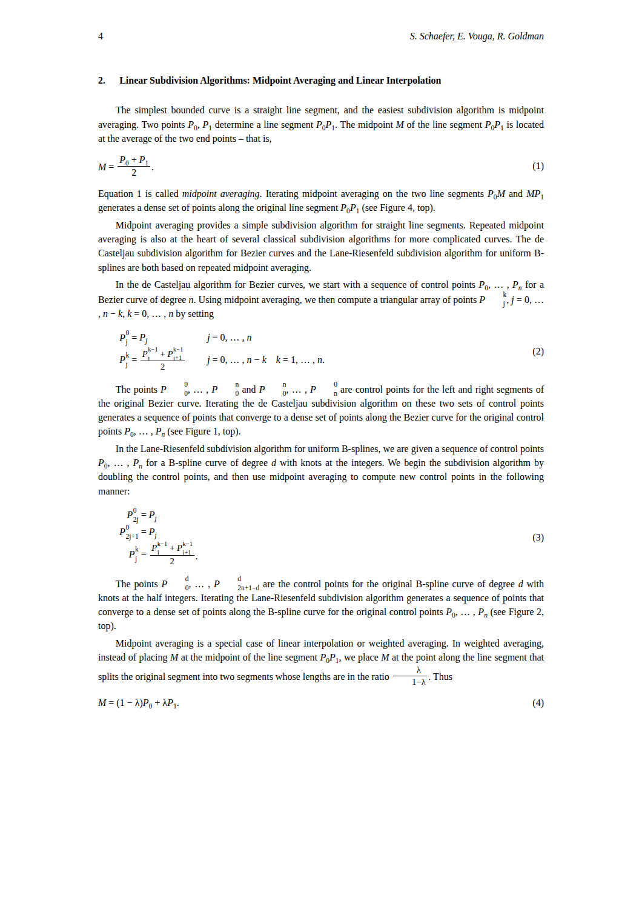4 S. Schaefer, E. Vouga, R. Goldman
2. Linear Subdivision Algorithms: Midpoint Averaging and Linear Interpolation
The simplest bounded curve is a straight line segment, and the easiest subdivision algorithm is midpoint averaging. Two points P0, P1 determine a line segment P0P1. The midpoint M of the line segment P0P1 is located at the average of the two end points – that is,
M = P0 + P12.
(1)
Equation 1 is called midpoint averaging. Iterating midpoint averaging on the two line segments P0M and MP1 generates a dense set of points along the original line segment P0P1 (see Figure 4, top).
Midpoint averaging provides a simple subdivision algorithm for straight line segments. Repeated midpoint averaging is also at the heart of several classical subdivision algorithms for more complicated curves. The de Casteljau subdivision algorithm for Bezier curves and the Lane-Riesenfeld subdivision algorithm for uniform B-splines are both based on repeated midpoint averaging.
In the de Casteljau algorithm for Bezier curves, we start with a sequence of control points P0, … , Pn for a Bezier curve of degree n. Using midpoint averaging, we then compute a triangular array of points Pkj, j = 0, … , n − k, k = 0, … , n by setting
| P 0 j = | P j | j = 0, … , n |
| P k j = | P k−1 j + P k−1 j+1 2 | j = 0, … , n − k k = 1, … , n . |
(2)
The points P 00, … , Pn0 and Pn0, … , P 0n are control points for the left and right segments of the original Bezier curve. Iterating the de Casteljau subdivision algorithm on these two sets of control points generates a sequence of points that converge to a dense set of points along the Bezier curve for the original control points P0, … , Pn (see Figure 1, top).
In the Lane-Riesenfeld subdivision algorithm for uniform B-splines, we are given a sequence of control points P0, … , Pn for a B-spline curve of degree d with knots at the integers. We begin the subdivision algorithm by doubling the control points, and then use midpoint averaging to compute new control points in the following manner:
| P 0 2j = | P j |
| P 0 2j+1 = | P j |
| P k j = | P k−1 j + P k−1 j+1 2 . |
(3)
The points Pd0, … , Pd2n+1−d are the control points for the original B-spline curve of degree d with knots at the half integers. Iterating the Lane-Riesenfeld subdivision algorithm generates a sequence of points that converge to a dense set of points along the B-spline curve for the original control points P0, … , Pn (see Figure 2, top).
Midpoint averaging is a special case of linear interpolation or weighted averaging. In weighted averaging, instead of placing M at the midpoint of the line segment P0P1, we place M at the point along the line segment that splits the original segment into two segments whose lengths are in the ratio λ 1−λ. Thus
M = (1 − λ)P0 + λP1.
(4)